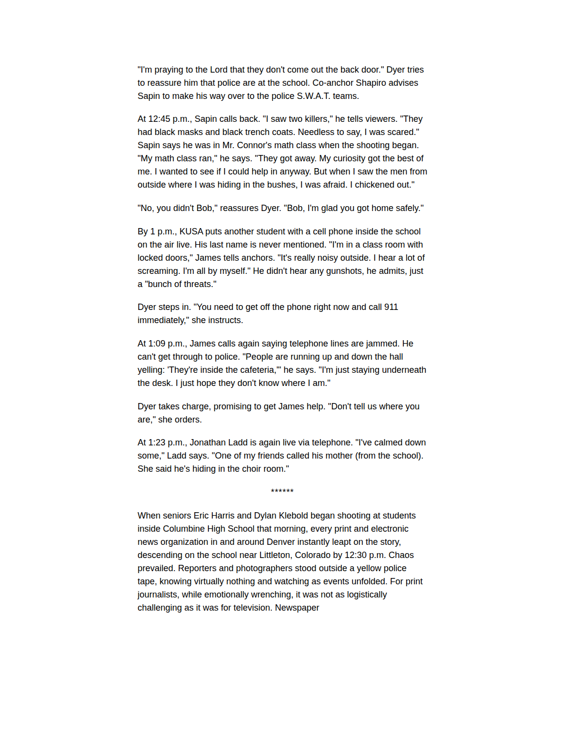"I'm praying to the Lord that they don't come out the back door." Dyer tries to reassure him that police are at the school. Co-anchor Shapiro advises Sapin to make his way over to the police S.W.A.T. teams.
At 12:45 p.m., Sapin calls back. "I saw two killers," he tells viewers. "They had black masks and black trench coats. Needless to say, I was scared." Sapin says he was in Mr. Connor's math class when the shooting began. "My math class ran," he says. "They got away. My curiosity got the best of me. I wanted to see if I could help in anyway. But when I saw the men from outside where I was hiding in the bushes, I was afraid. I chickened out."
"No, you didn't Bob," reassures Dyer. "Bob, I'm glad you got home safely."
By 1 p.m., KUSA puts another student with a cell phone inside the school on the air live. His last name is never mentioned. "I'm in a class room with locked doors," James tells anchors. "It's really noisy outside. I hear a lot of screaming. I'm all by myself." He didn't hear any gunshots, he admits, just a "bunch of threats."
Dyer steps in. "You need to get off the phone right now and call 911 immediately," she instructs.
At 1:09 p.m., James calls again saying telephone lines are jammed. He can't get through to police. "People are running up and down the hall yelling: 'They're inside the cafeteria,'" he says. "I'm just staying underneath the desk. I just hope they don't know where I am."
Dyer takes charge, promising to get James help. "Don't tell us where you are," she orders.
At 1:23 p.m., Jonathan Ladd is again live via telephone. "I've calmed down some," Ladd says. "One of my friends called his mother (from the school). She said he's hiding in the choir room."
******
When seniors Eric Harris and Dylan Klebold began shooting at students inside Columbine High School that morning, every print and electronic news organization in and around Denver instantly leapt on the story, descending on the school near Littleton, Colorado by 12:30 p.m. Chaos prevailed. Reporters and photographers stood outside a yellow police tape, knowing virtually nothing and watching as events unfolded. For print journalists, while emotionally wrenching, it was not as logistically challenging as it was for television. Newspaper